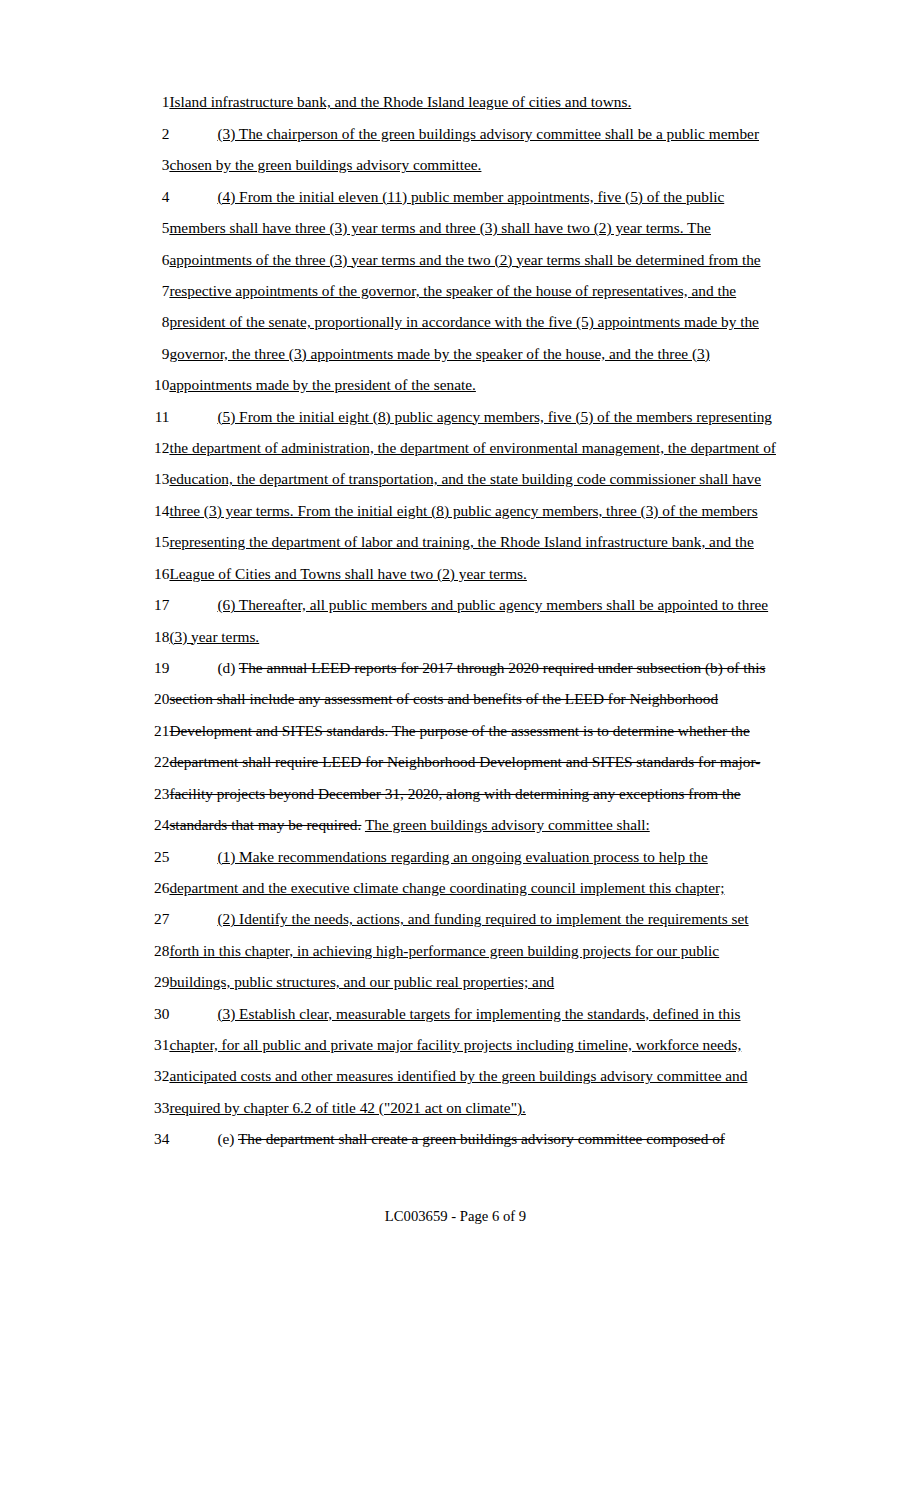| 1 | Island infrastructure bank, and the Rhode Island league of cities and towns. |
| 2 | (3) The chairperson of the green buildings advisory committee shall be a public member |
| 3 | chosen by the green buildings advisory committee. |
| 4 | (4) From the initial eleven (11) public member appointments, five (5) of the public |
| 5 | members shall have three (3) year terms and three (3) shall have two (2) year terms. The |
| 6 | appointments of the three (3) year terms and the two (2) year terms shall be determined from the |
| 7 | respective appointments of the governor, the speaker of the house of representatives, and the |
| 8 | president of the senate, proportionally in accordance with the five (5) appointments made by the |
| 9 | governor, the three (3) appointments made by the speaker of the house, and the three (3) |
| 10 | appointments made by the president of the senate. |
| 11 | (5) From the initial eight (8) public agency members, five (5) of the members representing |
| 12 | the department of administration, the department of environmental management, the department of |
| 13 | education, the department of transportation, and the state building code commissioner shall have |
| 14 | three (3) year terms. From the initial eight (8) public agency members, three (3) of the members |
| 15 | representing the department of labor and training, the Rhode Island infrastructure bank, and the |
| 16 | League of Cities and Towns shall have two (2) year terms. |
| 17 | (6) Thereafter, all public members and public agency members shall be appointed to three |
| 18 | (3) year terms. |
| 19 | (d) The annual LEED reports for 2017 through 2020 required under subsection (b) of this |
| 20 | section shall include any assessment of costs and benefits of the LEED for Neighborhood |
| 21 | Development and SITES standards. The purpose of the assessment is to determine whether the |
| 22 | department shall require LEED for Neighborhood Development and SITES standards for major- |
| 23 | facility projects beyond December 31, 2020, along with determining any exceptions from the |
| 24 | standards that may be required. The green buildings advisory committee shall: |
| 25 | (1) Make recommendations regarding an ongoing evaluation process to help the |
| 26 | department and the executive climate change coordinating council implement this chapter; |
| 27 | (2) Identify the needs, actions, and funding required to implement the requirements set |
| 28 | forth in this chapter, in achieving high-performance green building projects for our public |
| 29 | buildings, public structures, and our public real properties; and |
| 30 | (3) Establish clear, measurable targets for implementing the standards, defined in this |
| 31 | chapter, for all public and private major facility projects including timeline, workforce needs, |
| 32 | anticipated costs and other measures identified by the green buildings advisory committee and |
| 33 | required by chapter 6.2 of title 42 ("2021 act on climate"). |
| 34 | (e) The department shall create a green buildings advisory committee composed of |
LC003659 - Page 6 of 9